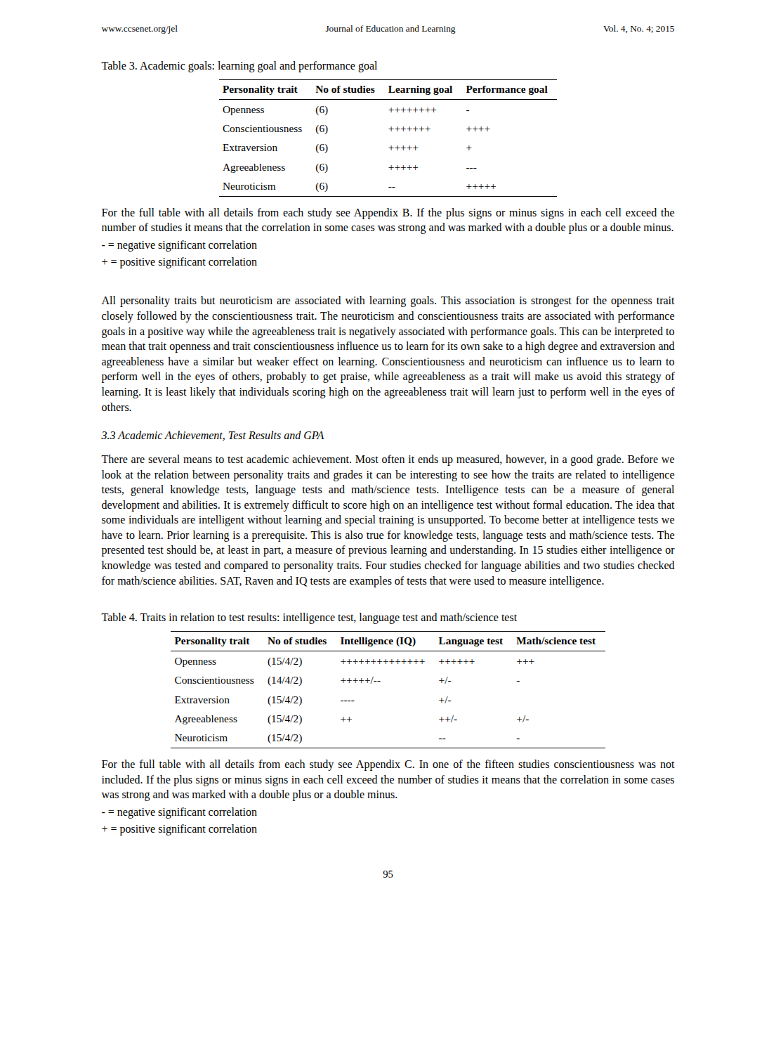www.ccsenet.org/jel
Journal of Education and Learning
Vol. 4, No. 4; 2015
Table 3. Academic goals: learning goal and performance goal
| Personality trait | No of studies | Learning goal | Performance goal |
| --- | --- | --- | --- |
| Openness | (6) | ++++++++ | - |
| Conscientiousness | (6) | +++++++ | ++++ |
| Extraversion | (6) | +++++ | + |
| Agreeableness | (6) | +++++ | --- |
| Neuroticism | (6) | -- | +++++ |
For the full table with all details from each study see Appendix B. If the plus signs or minus signs in each cell exceed the number of studies it means that the correlation in some cases was strong and was marked with a double plus or a double minus.
- = negative significant correlation
+ = positive significant correlation
All personality traits but neuroticism are associated with learning goals. This association is strongest for the openness trait closely followed by the conscientiousness trait. The neuroticism and conscientiousness traits are associated with performance goals in a positive way while the agreeableness trait is negatively associated with performance goals. This can be interpreted to mean that trait openness and trait conscientiousness influence us to learn for its own sake to a high degree and extraversion and agreeableness have a similar but weaker effect on learning. Conscientiousness and neuroticism can influence us to learn to perform well in the eyes of others, probably to get praise, while agreeableness as a trait will make us avoid this strategy of learning. It is least likely that individuals scoring high on the agreeableness trait will learn just to perform well in the eyes of others.
3.3 Academic Achievement, Test Results and GPA
There are several means to test academic achievement. Most often it ends up measured, however, in a good grade. Before we look at the relation between personality traits and grades it can be interesting to see how the traits are related to intelligence tests, general knowledge tests, language tests and math/science tests. Intelligence tests can be a measure of general development and abilities. It is extremely difficult to score high on an intelligence test without formal education. The idea that some individuals are intelligent without learning and special training is unsupported. To become better at intelligence tests we have to learn. Prior learning is a prerequisite. This is also true for knowledge tests, language tests and math/science tests. The presented test should be, at least in part, a measure of previous learning and understanding. In 15 studies either intelligence or knowledge was tested and compared to personality traits. Four studies checked for language abilities and two studies checked for math/science abilities. SAT, Raven and IQ tests are examples of tests that were used to measure intelligence.
Table 4. Traits in relation to test results: intelligence test, language test and math/science test
| Personality trait | No of studies | Intelligence (IQ) | Language test | Math/science test |
| --- | --- | --- | --- | --- |
| Openness | (15/4/2) | ++++++++++++++ | ++++++ | +++ |
| Conscientiousness | (14/4/2) | +++++/-- | +/- | - |
| Extraversion | (15/4/2) | ---- | +/- | |
| Agreeableness | (15/4/2) | ++ | ++/- | +/- |
| Neuroticism | (15/4/2) | | -- | - |
For the full table with all details from each study see Appendix C. In one of the fifteen studies conscientiousness was not included. If the plus signs or minus signs in each cell exceed the number of studies it means that the correlation in some cases was strong and was marked with a double plus or a double minus.
- = negative significant correlation
+ = positive significant correlation
95